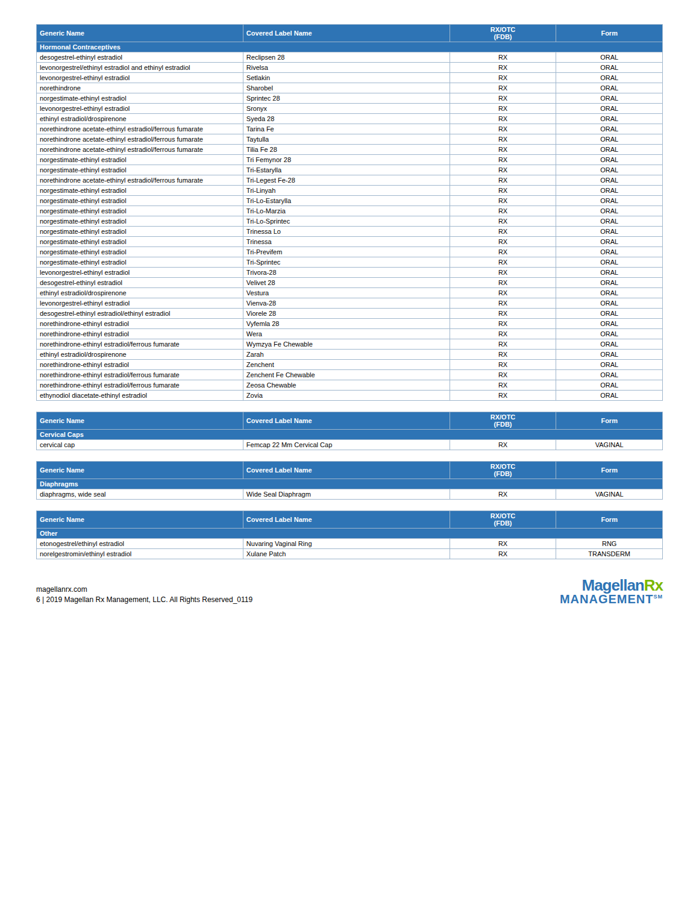| Generic Name | Covered Label Name | RX/OTC (FDB) | Form |
| --- | --- | --- | --- |
| Hormonal Contraceptives |
| desogestrel-ethinyl estradiol | Reclipsen 28 | RX | ORAL |
| levonorgestrel/ethinyl estradiol and ethinyl estradiol | Rivelsa | RX | ORAL |
| levonorgestrel-ethinyl estradiol | Setlakin | RX | ORAL |
| norethindrone | Sharobel | RX | ORAL |
| norgestimate-ethinyl estradiol | Sprintec 28 | RX | ORAL |
| levonorgestrel-ethinyl estradiol | Sronyx | RX | ORAL |
| ethinyl estradiol/drospirenone | Syeda 28 | RX | ORAL |
| norethindrone acetate-ethinyl estradiol/ferrous fumarate | Tarina Fe | RX | ORAL |
| norethindrone acetate-ethinyl estradiol/ferrous fumarate | Taytulla | RX | ORAL |
| norethindrone acetate-ethinyl estradiol/ferrous fumarate | Tilia Fe 28 | RX | ORAL |
| norgestimate-ethinyl estradiol | Tri Femynor 28 | RX | ORAL |
| norgestimate-ethinyl estradiol | Tri-Estarylla | RX | ORAL |
| norethindrone acetate-ethinyl estradiol/ferrous fumarate | Tri-Legest Fe-28 | RX | ORAL |
| norgestimate-ethinyl estradiol | Tri-Linyah | RX | ORAL |
| norgestimate-ethinyl estradiol | Tri-Lo-Estarylla | RX | ORAL |
| norgestimate-ethinyl estradiol | Tri-Lo-Marzia | RX | ORAL |
| norgestimate-ethinyl estradiol | Tri-Lo-Sprintec | RX | ORAL |
| norgestimate-ethinyl estradiol | Trinessa Lo | RX | ORAL |
| norgestimate-ethinyl estradiol | Trinessa | RX | ORAL |
| norgestimate-ethinyl estradiol | Tri-Previfem | RX | ORAL |
| norgestimate-ethinyl estradiol | Tri-Sprintec | RX | ORAL |
| levonorgestrel-ethinyl estradiol | Trivora-28 | RX | ORAL |
| desogestrel-ethinyl estradiol | Velivet 28 | RX | ORAL |
| ethinyl estradiol/drospirenone | Vestura | RX | ORAL |
| levonorgestrel-ethinyl estradiol | Vienva-28 | RX | ORAL |
| desogestrel-ethinyl estradiol/ethinyl estradiol | Viorele 28 | RX | ORAL |
| norethindrone-ethinyl estradiol | Vyfemla 28 | RX | ORAL |
| norethindrone-ethinyl estradiol | Wera | RX | ORAL |
| norethindrone-ethinyl estradiol/ferrous fumarate | Wymzya Fe Chewable | RX | ORAL |
| ethinyl estradiol/drospirenone | Zarah | RX | ORAL |
| norethindrone-ethinyl estradiol | Zenchent | RX | ORAL |
| norethindrone-ethinyl estradiol/ferrous fumarate | Zenchent Fe Chewable | RX | ORAL |
| norethindrone-ethinyl estradiol/ferrous fumarate | Zeosa Chewable | RX | ORAL |
| ethynodiol diacetate-ethinyl estradiol | Zovia | RX | ORAL |
| Generic Name | Covered Label Name | RX/OTC (FDB) | Form |
| --- | --- | --- | --- |
| Cervical Caps |
| cervical cap | Femcap 22 Mm Cervical Cap | RX | VAGINAL |
| Generic Name | Covered Label Name | RX/OTC (FDB) | Form |
| --- | --- | --- | --- |
| Diaphragms |
| diaphragms, wide seal | Wide Seal Diaphragm | RX | VAGINAL |
| Generic Name | Covered Label Name | RX/OTC (FDB) | Form |
| --- | --- | --- | --- |
| Other |
| etonogestrel/ethinyl estradiol | Nuvaring Vaginal Ring | RX | RNG |
| norelgestromin/ethinyl estradiol | Xulane Patch | RX | TRANSDERM |
magellanrx.com
6 | 2019 Magellan Rx Management, LLC. All Rights Reserved_0119
MagellanRx
MANAGEMENTSM